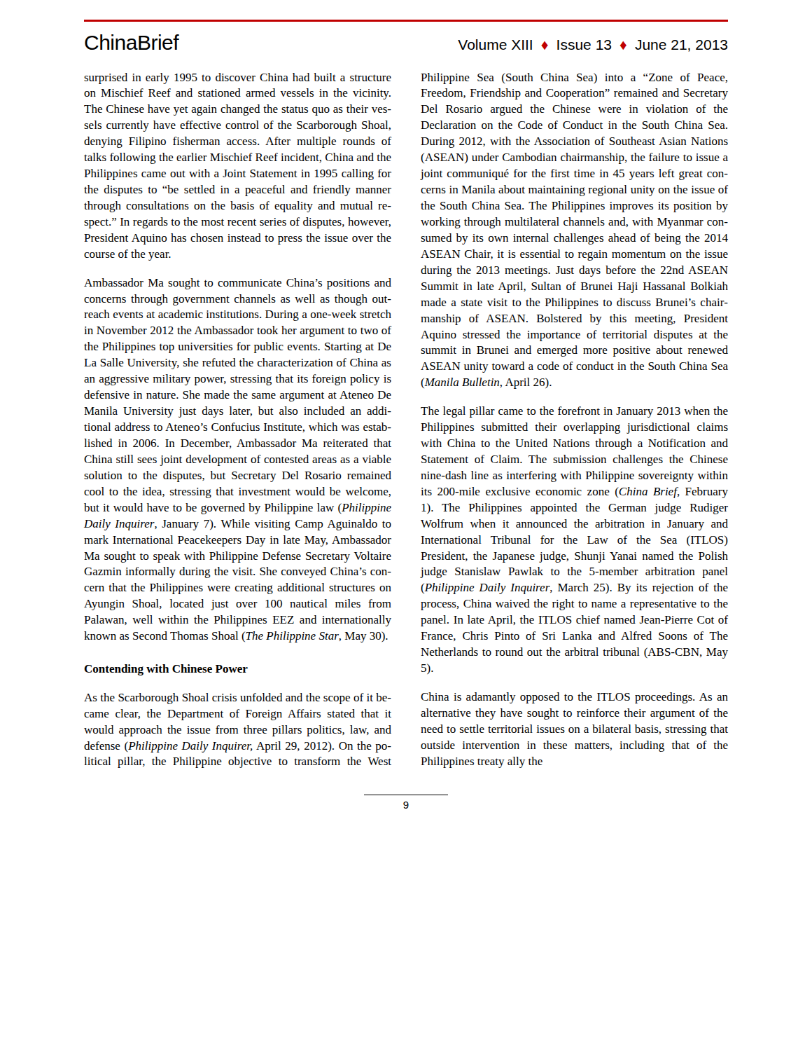China Brief
Volume XIII ♦ Issue 13 ♦ June 21, 2013
surprised in early 1995 to discover China had built a structure on Mischief Reef and stationed armed vessels in the vicinity. The Chinese have yet again changed the status quo as their vessels currently have effective control of the Scarborough Shoal, denying Filipino fisherman access. After multiple rounds of talks following the earlier Mischief Reef incident, China and the Philippines came out with a Joint Statement in 1995 calling for the disputes to “be settled in a peaceful and friendly manner through consultations on the basis of equality and mutual respect.” In regards to the most recent series of disputes, however, President Aquino has chosen instead to press the issue over the course of the year.
Ambassador Ma sought to communicate China’s positions and concerns through government channels as well as though outreach events at academic institutions. During a one-week stretch in November 2012 the Ambassador took her argument to two of the Philippines top universities for public events. Starting at De La Salle University, she refuted the characterization of China as an aggressive military power, stressing that its foreign policy is defensive in nature. She made the same argument at Ateneo De Manila University just days later, but also included an additional address to Ateneo’s Confucius Institute, which was established in 2006. In December, Ambassador Ma reiterated that China still sees joint development of contested areas as a viable solution to the disputes, but Secretary Del Rosario remained cool to the idea, stressing that investment would be welcome, but it would have to be governed by Philippine law (Philippine Daily Inquirer, January 7). While visiting Camp Aguinaldo to mark International Peacekeepers Day in late May, Ambassador Ma sought to speak with Philippine Defense Secretary Voltaire Gazmin informally during the visit. She conveyed China’s concern that the Philippines were creating additional structures on Ayungin Shoal, located just over 100 nautical miles from Palawan, well within the Philippines EEZ and internationally known as Second Thomas Shoal (The Philippine Star, May 30).
Contending with Chinese Power
As the Scarborough Shoal crisis unfolded and the scope of it became clear, the Department of Foreign Affairs stated that it would approach the issue from three pillars politics, law, and defense (Philippine Daily Inquirer, April 29, 2012). On the political pillar, the Philippine objective to transform the West Philippine Sea (South China Sea) into a “Zone of Peace, Freedom, Friendship and Cooperation” remained and Secretary Del Rosario argued the Chinese were in violation of the Declaration on the Code of Conduct in the South China Sea. During 2012, with the Association of Southeast Asian Nations (ASEAN) under Cambodian chairmanship, the failure to issue a joint communiqué for the first time in 45 years left great concerns in Manila about maintaining regional unity on the issue of the South China Sea. The Philippines improves its position by working through multilateral channels and, with Myanmar consumed by its own internal challenges ahead of being the 2014 ASEAN Chair, it is essential to regain momentum on the issue during the 2013 meetings. Just days before the 22nd ASEAN Summit in late April, Sultan of Brunei Haji Hassanal Bolkiah made a state visit to the Philippines to discuss Brunei’s chairmanship of ASEAN. Bolstered by this meeting, President Aquino stressed the importance of territorial disputes at the summit in Brunei and emerged more positive about renewed ASEAN unity toward a code of conduct in the South China Sea (Manila Bulletin, April 26).
The legal pillar came to the forefront in January 2013 when the Philippines submitted their overlapping jurisdictional claims with China to the United Nations through a Notification and Statement of Claim. The submission challenges the Chinese nine-dash line as interfering with Philippine sovereignty within its 200-mile exclusive economic zone (China Brief, February 1). The Philippines appointed the German judge Rudiger Wolfrum when it announced the arbitration in January and International Tribunal for the Law of the Sea (ITLOS) President, the Japanese judge, Shunji Yanai named the Polish judge Stanislaw Pawlak to the 5-member arbitration panel (Philippine Daily Inquirer, March 25). By its rejection of the process, China waived the right to name a representative to the panel. In late April, the ITLOS chief named Jean-Pierre Cot of France, Chris Pinto of Sri Lanka and Alfred Soons of The Netherlands to round out the arbitral tribunal (ABS-CBN, May 5).
China is adamantly opposed to the ITLOS proceedings. As an alternative they have sought to reinforce their argument of the need to settle territorial issues on a bilateral basis, stressing that outside intervention in these matters, including that of the Philippines treaty ally the
9